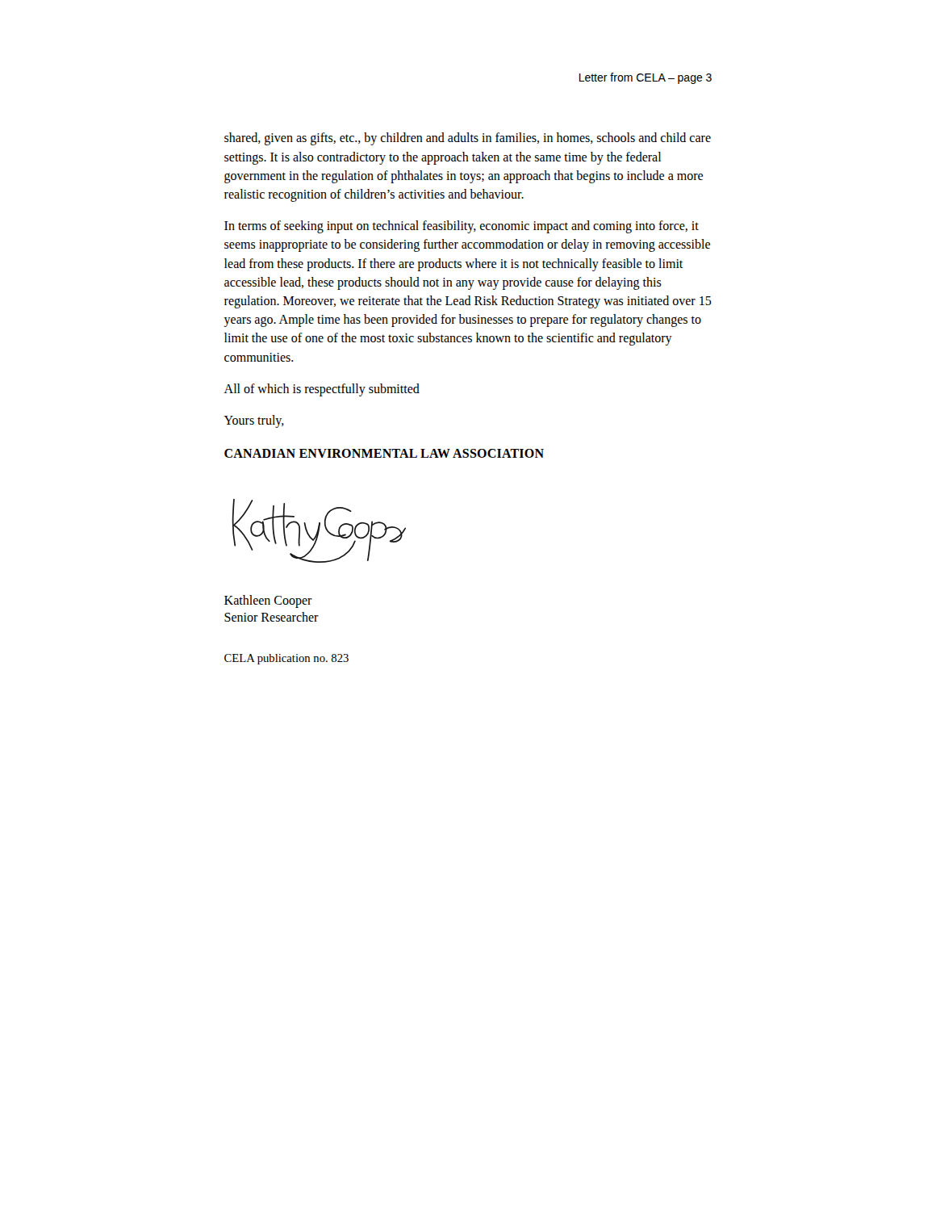Letter from CELA – page 3
shared, given as gifts, etc., by children and adults in families, in homes, schools and child care settings. It is also contradictory to the approach taken at the same time by the federal government in the regulation of phthalates in toys; an approach that begins to include a more realistic recognition of children’s activities and behaviour.
In terms of seeking input on technical feasibility, economic impact and coming into force, it seems inappropriate to be considering further accommodation or delay in removing accessible lead from these products. If there are products where it is not technically feasible to limit accessible lead, these products should not in any way provide cause for delaying this regulation. Moreover, we reiterate that the Lead Risk Reduction Strategy was initiated over 15 years ago. Ample time has been provided for businesses to prepare for regulatory changes to limit the use of one of the most toxic substances known to the scientific and regulatory communities.
All of which is respectfully submitted
Yours truly,
CANADIAN ENVIRONMENTAL LAW ASSOCIATION
Kathleen Cooper
Senior Researcher
CELA publication no. 823